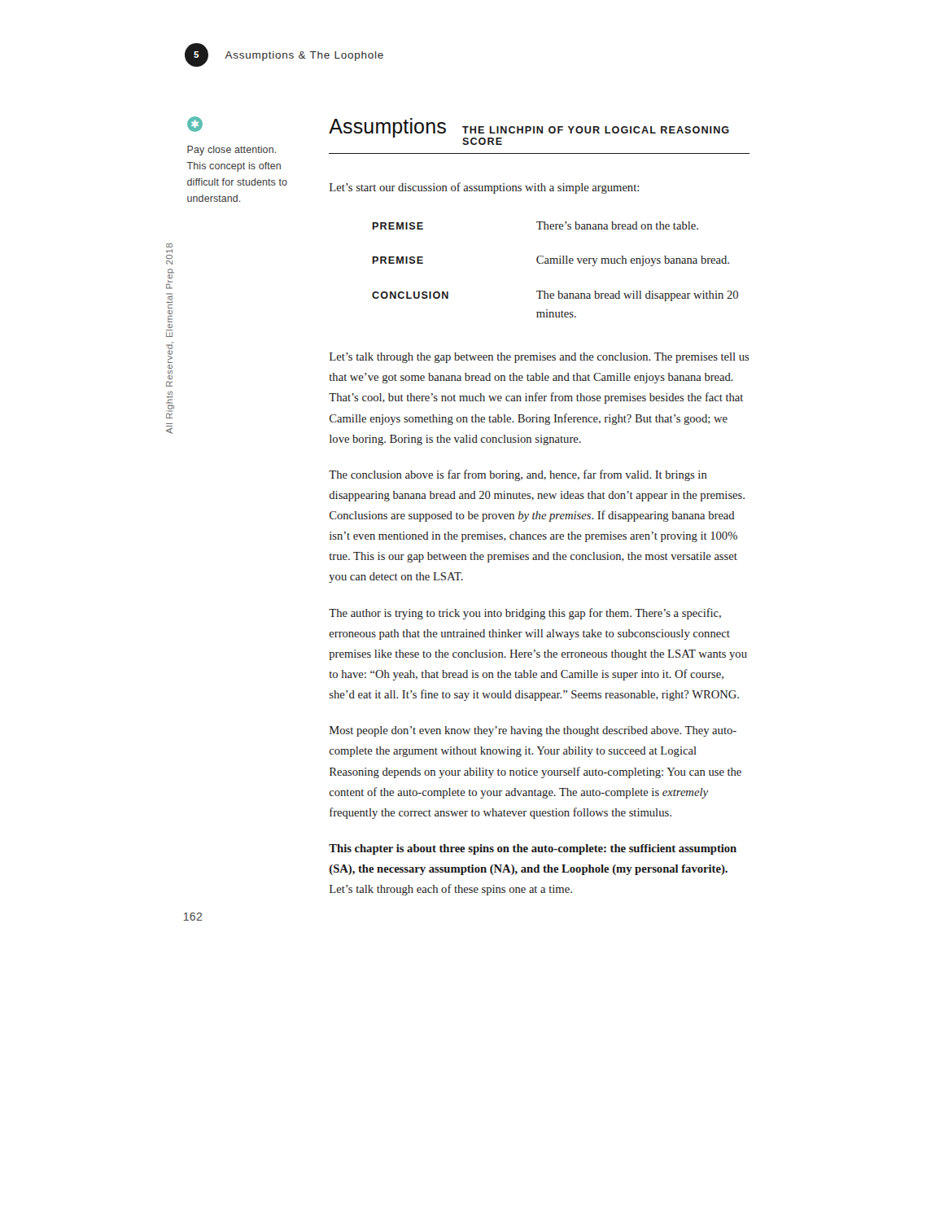5
Assumptions & The Loophole
All Rights Reserved, Elemental Prep 2018
✱
Pay close attention. This concept is often difficult for students to understand.
Assumptions
The Linchpin of Your Logical Reasoning Score
Let’s start our discussion of assumptions with a simple argument:
Premise
There’s banana bread on the table.
Premise
Camille very much enjoys banana bread.
Conclusion
The banana bread will disappear within 20 minutes.
Let’s talk through the gap between the premises and the conclusion. The premises tell us that we’ve got some banana bread on the table and that Camille enjoys banana bread. That’s cool, but there’s not much we can infer from those premises besides the fact that Camille enjoys something on the table. Boring Inference, right? But that’s good; we love boring. Boring is the valid conclusion signature.
The conclusion above is far from boring, and, hence, far from valid. It brings in disappearing banana bread and 20 minutes, new ideas that don’t appear in the premises. Conclusions are supposed to be proven by the premises. If disappearing banana bread isn’t even mentioned in the premises, chances are the premises aren’t proving it 100% true. This is our gap between the premises and the conclusion, the most versatile asset you can detect on the LSAT.
The author is trying to trick you into bridging this gap for them. There’s a specific, erroneous path that the untrained thinker will always take to subconsciously connect premises like these to the conclusion. Here’s the erroneous thought the LSAT wants you to have: “Oh yeah, that bread is on the table and Camille is super into it. Of course, she’d eat it all. It’s fine to say it would disappear.” Seems reasonable, right? WRONG.
Most people don’t even know they’re having the thought described above. They auto-complete the argument without knowing it. Your ability to succeed at Logical Reasoning depends on your ability to notice yourself auto-completing: You can use the content of the auto-complete to your advantage. The auto-complete is extremely frequently the correct answer to whatever question follows the stimulus.
This chapter is about three spins on the auto-complete: the sufficient assumption (SA), the necessary assumption (NA), and the Loophole (my personal favorite). Let’s talk through each of these spins one at a time.
162